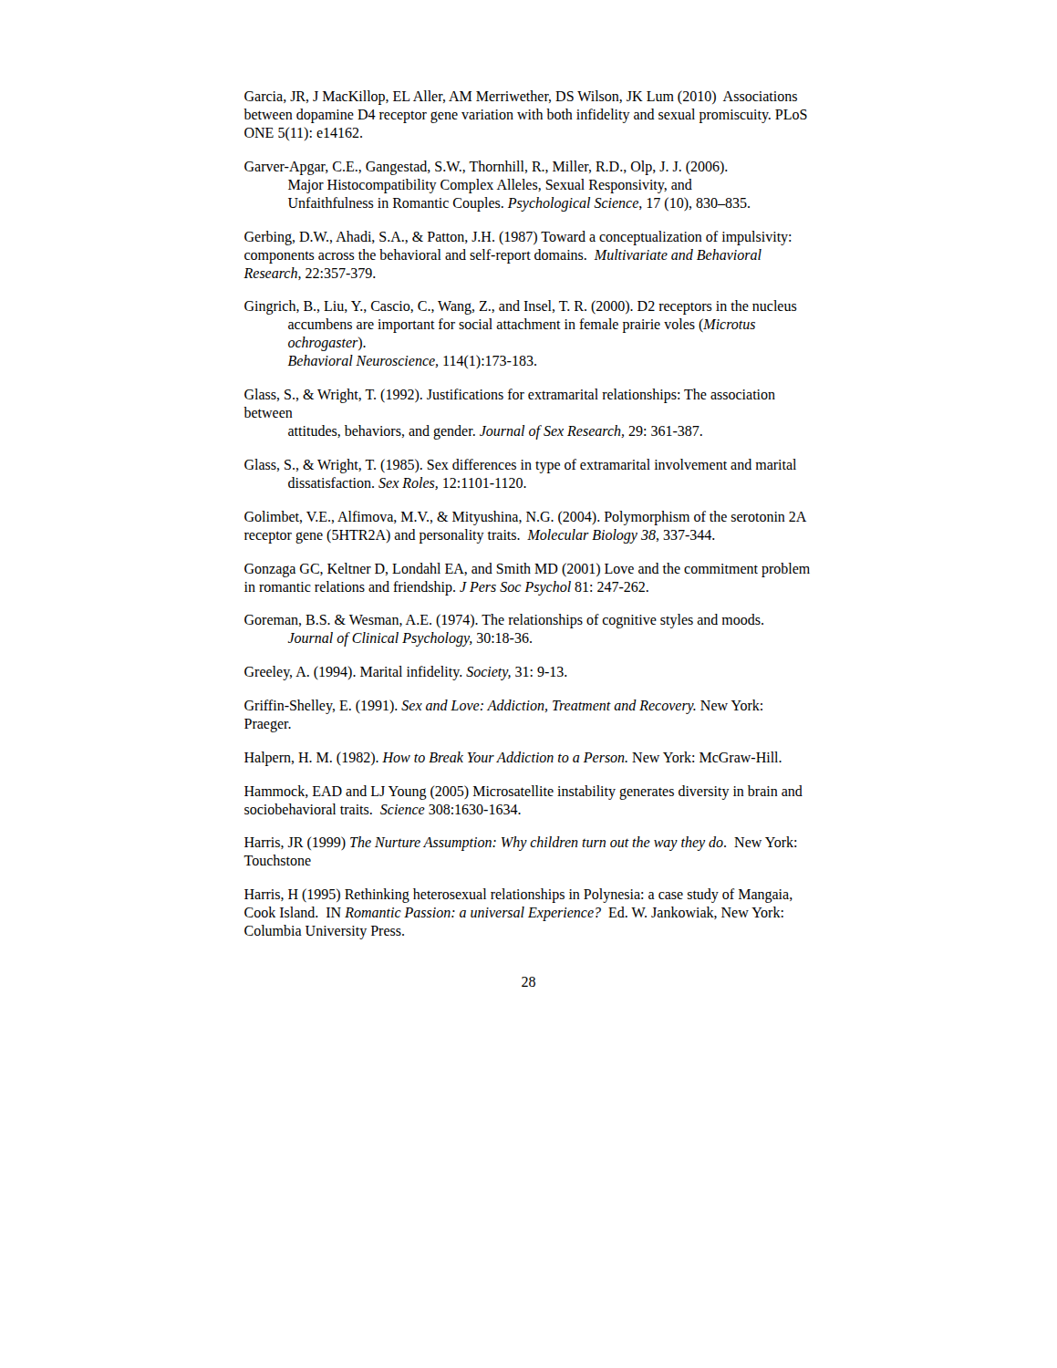Garcia, JR, J MacKillop, EL Aller, AM Merriwether, DS Wilson, JK Lum (2010) Associations between dopamine D4 receptor gene variation with both infidelity and sexual promiscuity. PLoS ONE 5(11): e14162.
Garver-Apgar, C.E., Gangestad, S.W., Thornhill, R., Miller, R.D., Olp, J. J. (2006). Major Histocompatibility Complex Alleles, Sexual Responsivity, and Unfaithfulness in Romantic Couples. Psychological Science, 17 (10), 830–835.
Gerbing, D.W., Ahadi, S.A., & Patton, J.H. (1987) Toward a conceptualization of impulsivity: components across the behavioral and self-report domains. Multivariate and Behavioral Research, 22:357-379.
Gingrich, B., Liu, Y., Cascio, C., Wang, Z., and Insel, T. R. (2000). D2 receptors in the nucleus accumbens are important for social attachment in female prairie voles (Microtus ochrogaster). Behavioral Neuroscience, 114(1):173-183.
Glass, S., & Wright, T. (1992). Justifications for extramarital relationships: The association between attitudes, behaviors, and gender. Journal of Sex Research, 29: 361-387.
Glass, S., & Wright, T. (1985). Sex differences in type of extramarital involvement and marital dissatisfaction. Sex Roles, 12:1101-1120.
Golimbet, V.E., Alfimova, M.V., & Mityushina, N.G. (2004). Polymorphism of the serotonin 2A receptor gene (5HTR2A) and personality traits. Molecular Biology 38, 337-344.
Gonzaga GC, Keltner D, Londahl EA, and Smith MD (2001) Love and the commitment problem in romantic relations and friendship. J Pers Soc Psychol 81: 247-262.
Goreman, B.S. & Wesman, A.E. (1974). The relationships of cognitive styles and moods. Journal of Clinical Psychology, 30:18-36.
Greeley, A. (1994). Marital infidelity. Society, 31: 9-13.
Griffin-Shelley, E. (1991). Sex and Love: Addiction, Treatment and Recovery. New York: Praeger.
Halpern, H. M. (1982). How to Break Your Addiction to a Person. New York: McGraw-Hill.
Hammock, EAD and LJ Young (2005) Microsatellite instability generates diversity in brain and sociobehavioral traits. Science 308:1630-1634.
Harris, JR (1999) The Nurture Assumption: Why children turn out the way they do. New York: Touchstone
Harris, H (1995) Rethinking heterosexual relationships in Polynesia: a case study of Mangaia, Cook Island. IN Romantic Passion: a universal Experience? Ed. W. Jankowiak, New York: Columbia University Press.
28